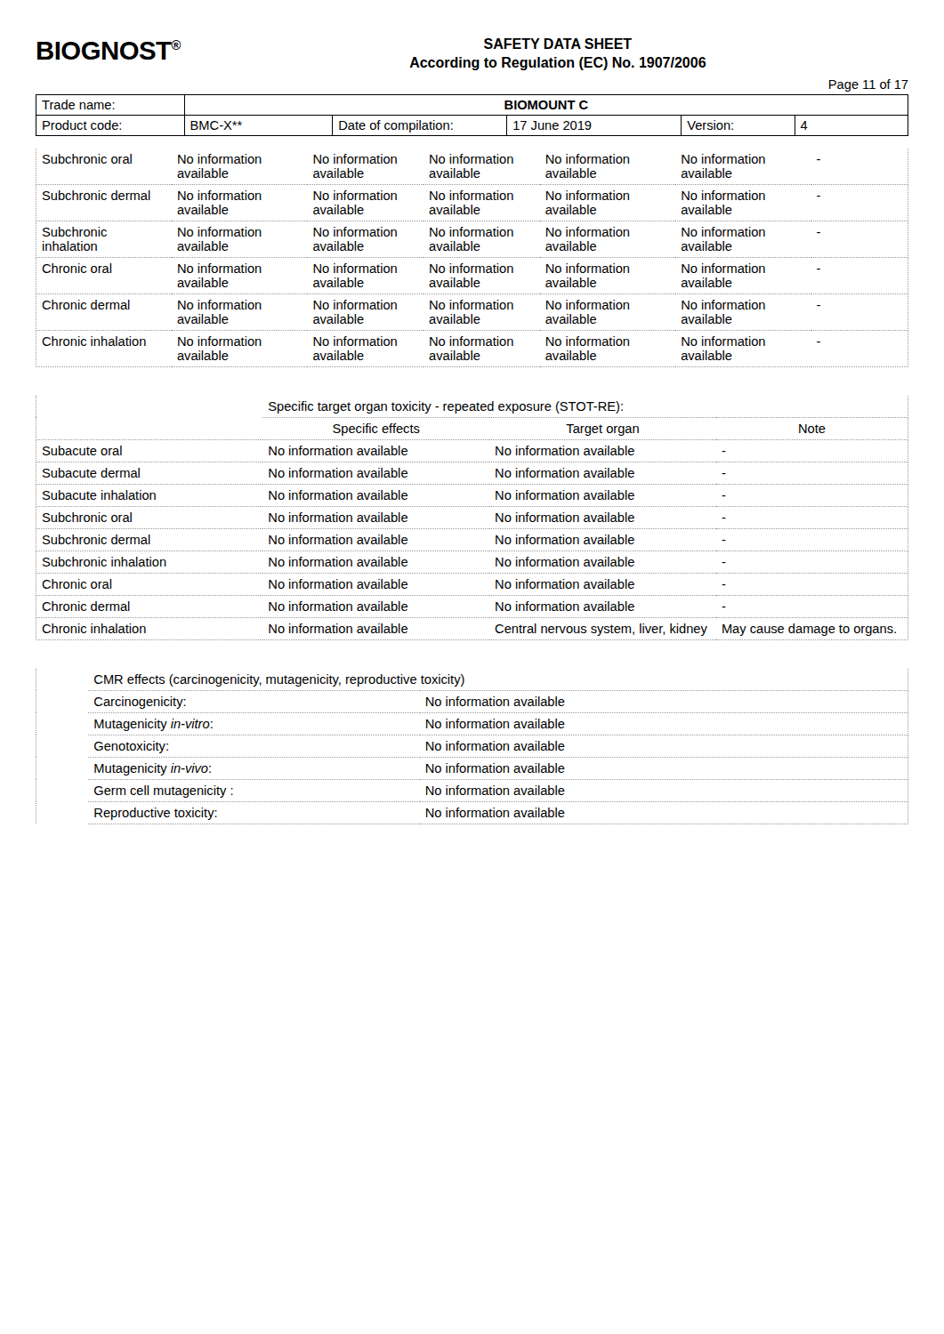BIOGNOST®
SAFETY DATA SHEET
According to Regulation (EC) No. 1907/2006
Page 11 of 17
| Trade name: | BIOMOUNT C |
| Product code: | BMC-X** | Date of compilation: | 17 June 2019 | Version: | 4 |
| Subchronic oral | No information available | No information available | No information available | No information available | No information available | - |
| Subchronic dermal | No information available | No information available | No information available | No information available | No information available | - |
| Subchronic inhalation | No information available | No information available | No information available | No information available | No information available | - |
| Chronic oral | No information available | No information available | No information available | No information available | No information available | - |
| Chronic dermal | No information available | No information available | No information available | No information available | No information available | - |
| Chronic inhalation | No information available | No information available | No information available | No information available | No information available | - |
| | Specific target organ toxicity - repeated exposure (STOT-RE): |
| | Specific effects | Target organ | Note |
| Subacute oral | No information available | No information available | - |
| Subacute dermal | No information available | No information available | - |
| Subacute inhalation | No information available | No information available | - |
| Subchronic oral | No information available | No information available | - |
| Subchronic dermal | No information available | No information available | - |
| Subchronic inhalation | No information available | No information available | - |
| Chronic oral | No information available | No information available | - |
| Chronic dermal | No information available | No information available | - |
| Chronic inhalation | No information available | Central nervous system, liver, kidney | May cause damage to organs. |
| | CMR effects (carcinogenicity, mutagenicity, reproductive toxicity) |
| | Carcinogenicity: | No information available |
| | Mutagenicity in-vitro : | No information available |
| | Genotoxicity: | No information available |
| | Mutagenicity in-vivo : | No information available |
| | Germ cell mutagenicity : | No information available |
| | Reproductive toxicity: | No information available |